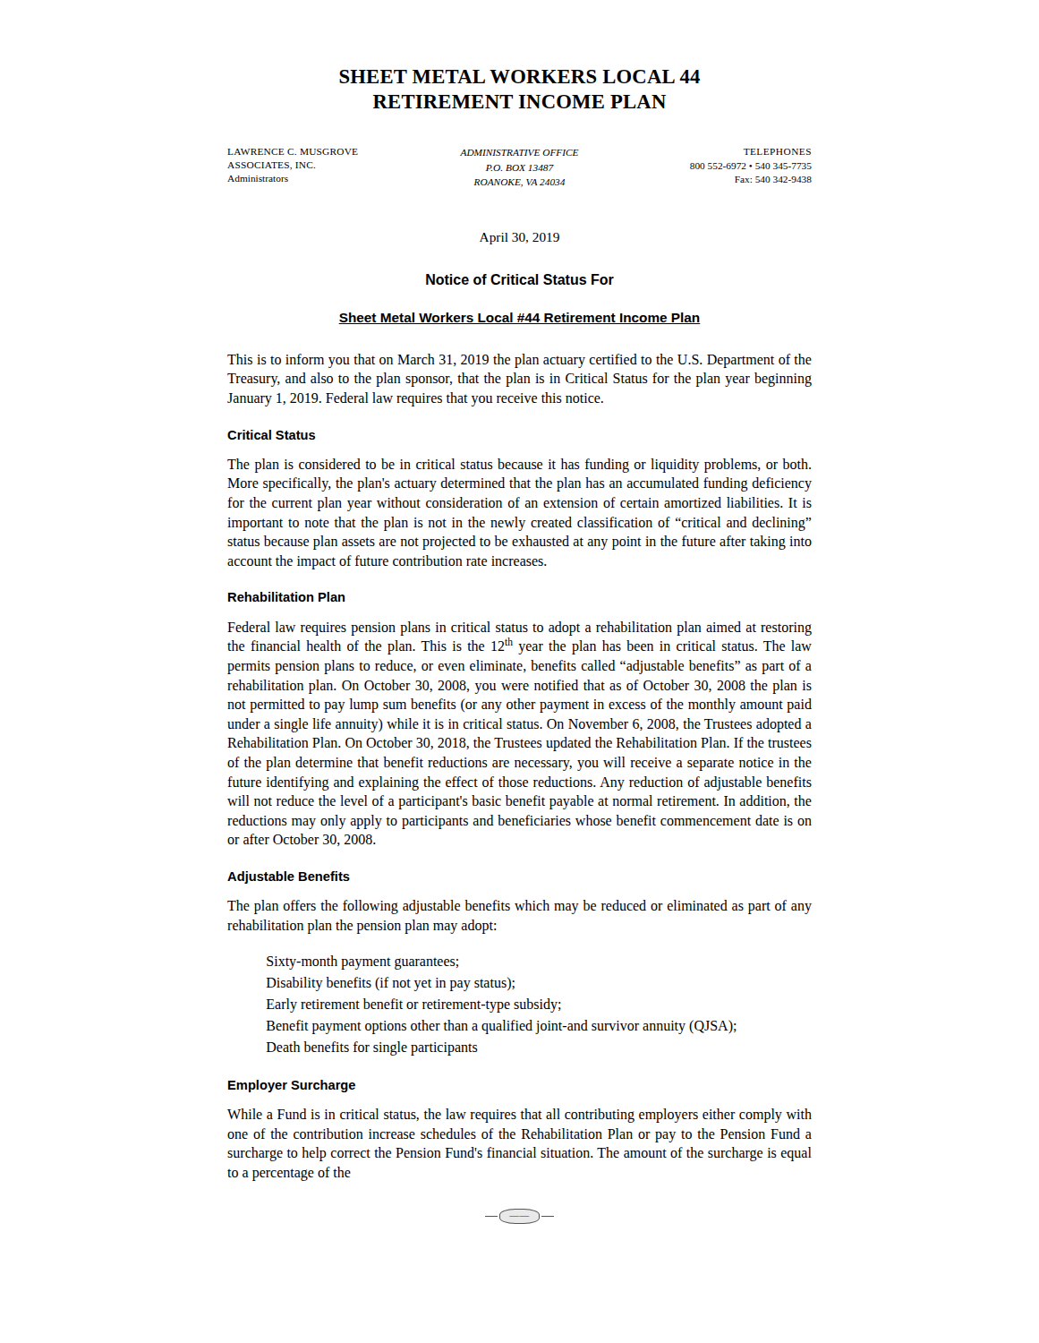SHEET METAL WORKERS LOCAL 44
RETIREMENT INCOME PLAN
| LAWRENCE C. MUSGROVE ASSOCIATES, INC. Administrators | ADMINISTRATIVE OFFICE P.O. BOX 13487 ROANOKE, VA 24034 | TELEPHONES 800 552-6972 • 540 345-7735 Fax: 540 342-9438 |
April 30, 2019
Notice of Critical Status For
Sheet Metal Workers Local #44 Retirement Income Plan
This is to inform you that on March 31, 2019 the plan actuary certified to the U.S. Department of the Treasury, and also to the plan sponsor, that the plan is in Critical Status for the plan year beginning January 1, 2019. Federal law requires that you receive this notice.
Critical Status
The plan is considered to be in critical status because it has funding or liquidity problems, or both. More specifically, the plan's actuary determined that the plan has an accumulated funding deficiency for the current plan year without consideration of an extension of certain amortized liabilities. It is important to note that the plan is not in the newly created classification of “critical and declining” status because plan assets are not projected to be exhausted at any point in the future after taking into account the impact of future contribution rate increases.
Rehabilitation Plan
Federal law requires pension plans in critical status to adopt a rehabilitation plan aimed at restoring the financial health of the plan. This is the 12th year the plan has been in critical status. The law permits pension plans to reduce, or even eliminate, benefits called “adjustable benefits” as part of a rehabilitation plan. On October 30, 2008, you were notified that as of October 30, 2008 the plan is not permitted to pay lump sum benefits (or any other payment in excess of the monthly amount paid under a single life annuity) while it is in critical status. On November 6, 2008, the Trustees adopted a Rehabilitation Plan. On October 30, 2018, the Trustees updated the Rehabilitation Plan. If the trustees of the plan determine that benefit reductions are necessary, you will receive a separate notice in the future identifying and explaining the effect of those reductions. Any reduction of adjustable benefits will not reduce the level of a participant's basic benefit payable at normal retirement. In addition, the reductions may only apply to participants and beneficiaries whose benefit commencement date is on or after October 30, 2008.
Adjustable Benefits
The plan offers the following adjustable benefits which may be reduced or eliminated as part of any rehabilitation plan the pension plan may adopt:
Sixty-month payment guarantees;
Disability benefits (if not yet in pay status);
Early retirement benefit or retirement-type subsidy;
Benefit payment options other than a qualified joint-and survivor annuity (QJSA);
Death benefits for single participants
Employer Surcharge
While a Fund is in critical status, the law requires that all contributing employers either comply with one of the contribution increase schedules of the Rehabilitation Plan or pay to the Pension Fund a surcharge to help correct the Pension Fund's financial situation. The amount of the surcharge is equal to a percentage of the
——